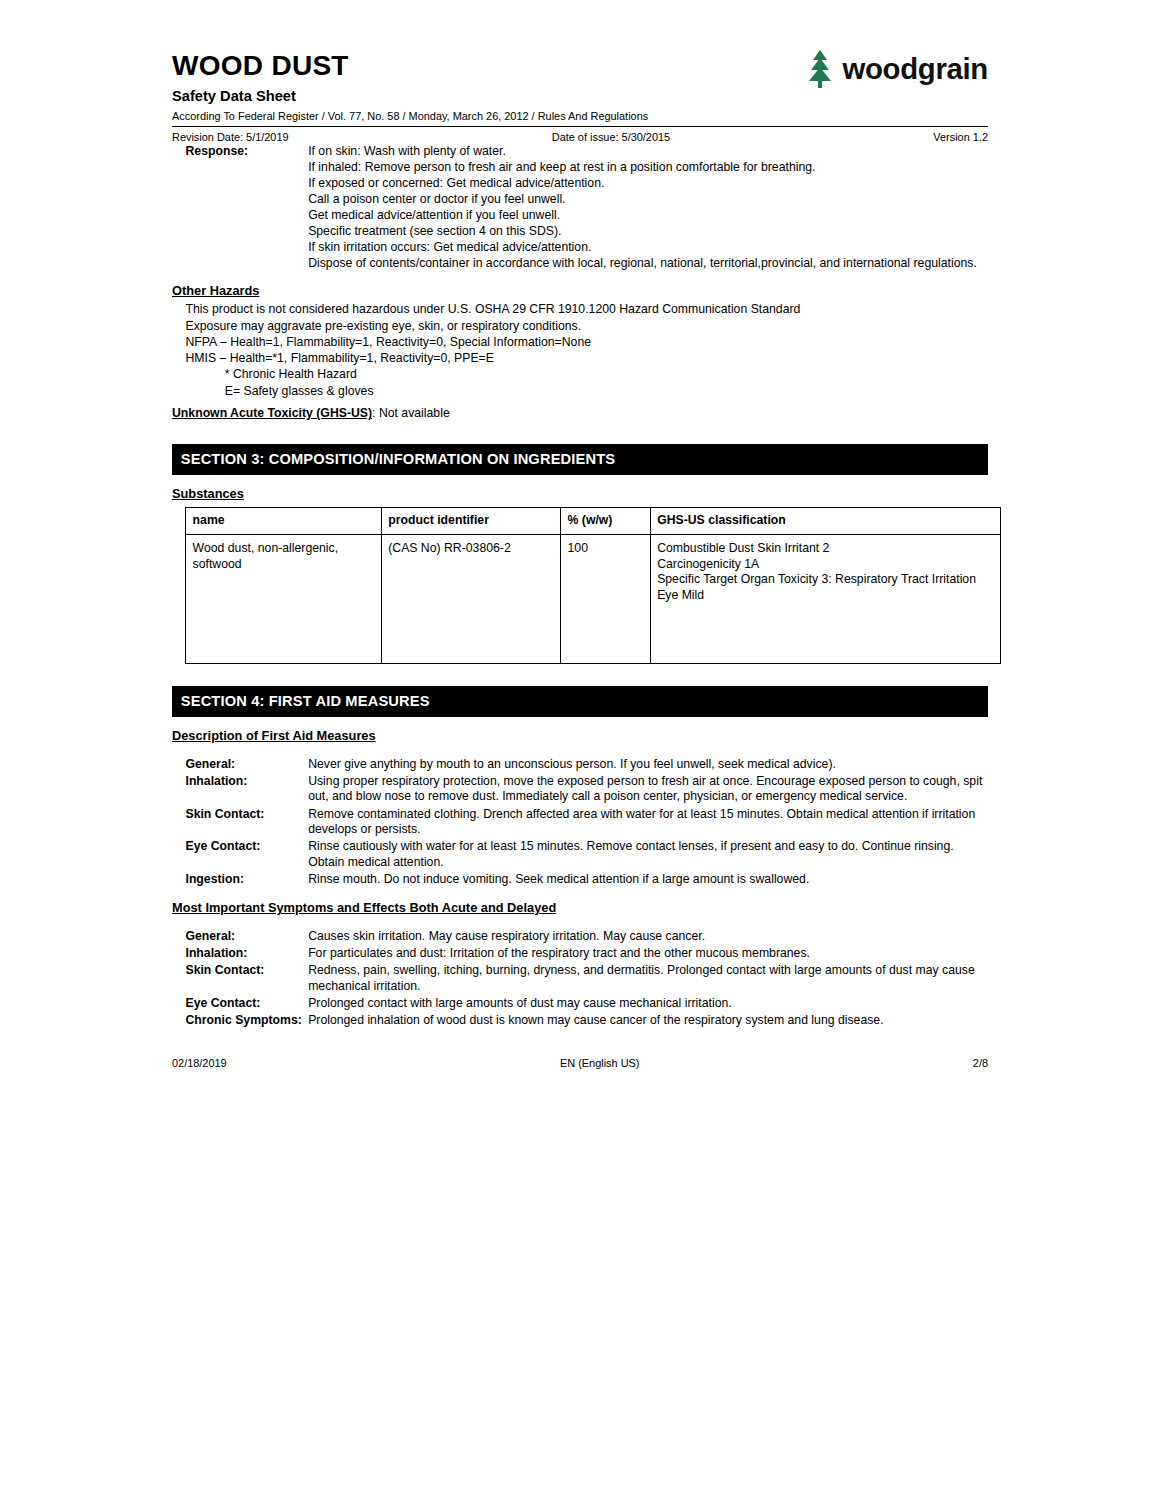Wood Dust
Safety Data Sheet
According To Federal Register / Vol. 77, No. 58 / Monday, March 26, 2012 / Rules And Regulations
woodgrain
Revision Date: 5/1/2019 Date of issue: 5/30/2015 Version 1.2
Response:
If on skin: Wash with plenty of water.
If inhaled: Remove person to fresh air and keep at rest in a position comfortable for breathing.
If exposed or concerned: Get medical advice/attention.
Call a poison center or doctor if you feel unwell.
Get medical advice/attention if you feel unwell.
Specific treatment (see section 4 on this SDS).
If skin irritation occurs: Get medical advice/attention.
Dispose of contents/container in accordance with local, regional, national, territorial,provincial, and international regulations.
Other Hazards
This product is not considered hazardous under U.S. OSHA 29 CFR 1910.1200 Hazard Communication Standard
Exposure may aggravate pre-existing eye, skin, or respiratory conditions.
NFPA – Health=1, Flammability=1, Reactivity=0, Special Information=None
HMIS – Health=*1, Flammability=1, Reactivity=0, PPE=E
* Chronic Health Hazard
E= Safety glasses & gloves
Unknown Acute Toxicity (GHS-US): Not available
Section 3: Composition/Information on Ingredients
Substances
| name | product identifier | % (w/w) | GHS-US classification |
| --- | --- | --- | --- |
| Wood dust, non-allergenic, softwood | (CAS No) RR-03806-2 | 100 | Combustible Dust Skin Irritant 2 Carcinogenicity 1A Specific Target Organ Toxicity 3: Respiratory Tract Irritation Eye Mild |
Section 4: First Aid Measures
Description of First Aid Measures
General:
Never give anything by mouth to an unconscious person. If you feel unwell, seek medical advice).
Inhalation:
Using proper respiratory protection, move the exposed person to fresh air at once. Encourage exposed person to cough, spit out, and blow nose to remove dust. Immediately call a poison center, physician, or emergency medical service.
Skin Contact:
Remove contaminated clothing. Drench affected area with water for at least 15 minutes. Obtain medical attention if irritation develops or persists.
Eye Contact:
Rinse cautiously with water for at least 15 minutes. Remove contact lenses, if present and easy to do. Continue rinsing. Obtain medical attention.
Ingestion:
Rinse mouth. Do not induce vomiting. Seek medical attention if a large amount is swallowed.
Most Important Symptoms and Effects Both Acute and Delayed
General:
Causes skin irritation. May cause respiratory irritation. May cause cancer.
Inhalation:
For particulates and dust: Irritation of the respiratory tract and the other mucous membranes.
Skin Contact:
Redness, pain, swelling, itching, burning, dryness, and dermatitis. Prolonged contact with large amounts of dust may cause mechanical irritation.
Eye Contact:
Prolonged contact with large amounts of dust may cause mechanical irritation.
Chronic Symptoms:
Prolonged inhalation of wood dust is known may cause cancer of the respiratory system and lung disease.
02/18/2019 EN (English US) 2/8